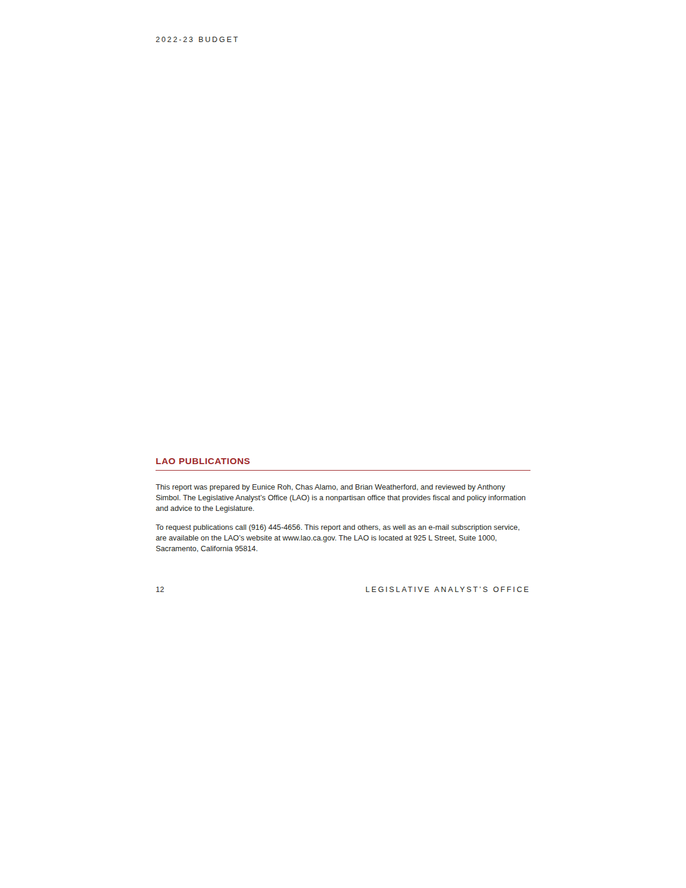2022-23 Budget
LAO PUBLICATIONS
This report was prepared by Eunice Roh, Chas Alamo, and Brian Weatherford, and reviewed by Anthony Simbol. The Legislative Analyst’s Office (LAO) is a nonpartisan office that provides fiscal and policy information and advice to the Legislature.
To request publications call (916) 445-4656. This report and others, as well as an e-mail subscription service, are available on the LAO’s website at www.lao.ca.gov. The LAO is located at 925 L Street, Suite 1000, Sacramento, California 95814.
12 Legislative Analyst’s Office